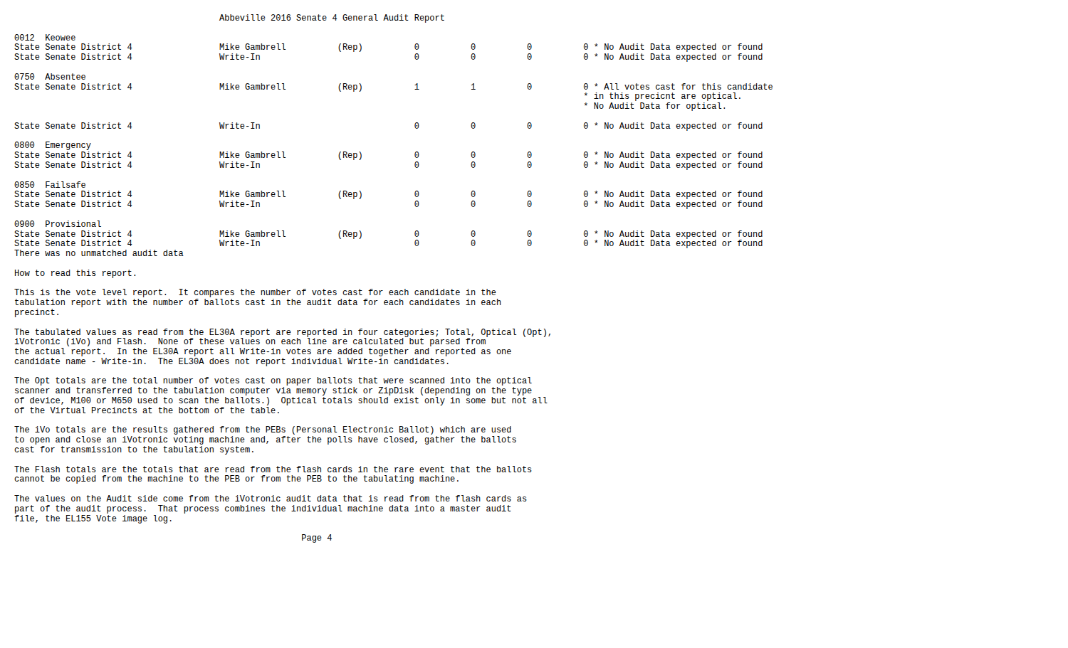Abbeville 2016 Senate 4 General Audit Report

0012  Keowee
State Senate District 4                 Mike Gambrell          (Rep)          0          0          0          0 * No Audit Data expected or found
State Senate District 4                 Write-In                              0          0          0          0 * No Audit Data expected or found

0750  Absentee
State Senate District 4                 Mike Gambrell          (Rep)          1          1          0          0 * All votes cast for this candidate
                                                                                                               * in this precicnt are optical.
                                                                                                               * No Audit Data for optical.

State Senate District 4                 Write-In                              0          0          0          0 * No Audit Data expected or found

0800  Emergency
State Senate District 4                 Mike Gambrell          (Rep)          0          0          0          0 * No Audit Data expected or found
State Senate District 4                 Write-In                              0          0          0          0 * No Audit Data expected or found

0850  Failsafe
State Senate District 4                 Mike Gambrell          (Rep)          0          0          0          0 * No Audit Data expected or found
State Senate District 4                 Write-In                              0          0          0          0 * No Audit Data expected or found

0900  Provisional
State Senate District 4                 Mike Gambrell          (Rep)          0          0          0          0 * No Audit Data expected or found
State Senate District 4                 Write-In                              0          0          0          0 * No Audit Data expected or found
There was no unmatched audit data

How to read this report.

This is the vote level report.  It compares the number of votes cast for each candidate in the
tabulation report with the number of ballots cast in the audit data for each candidates in each
precinct.

The tabulated values as read from the EL30A report are reported in four categories; Total, Optical (Opt),
iVotronic (iVo) and Flash.  None of these values on each line are calculated but parsed from
the actual report.  In the EL30A report all Write-in votes are added together and reported as one
candidate name - Write-in.  The EL30A does not report individual Write-in candidates.

The Opt totals are the total number of votes cast on paper ballots that were scanned into the optical
scanner and transferred to the tabulation computer via memory stick or ZipDisk (depending on the type
of device, M100 or M650 used to scan the ballots.)  Optical totals should exist only in some but not all
of the Virtual Precincts at the bottom of the table.

The iVo totals are the results gathered from the PEBs (Personal Electronic Ballot) which are used
to open and close an iVotronic voting machine and, after the polls have closed, gather the ballots
cast for transmission to the tabulation system.

The Flash totals are the totals that are read from the flash cards in the rare event that the ballots
cannot be copied from the machine to the PEB or from the PEB to the tabulating machine.

The values on the Audit side come from the iVotronic audit data that is read from the flash cards as
part of the audit process.  That process combines the individual machine data into a master audit
file, the EL155 Vote image log.

                                                        Page 4